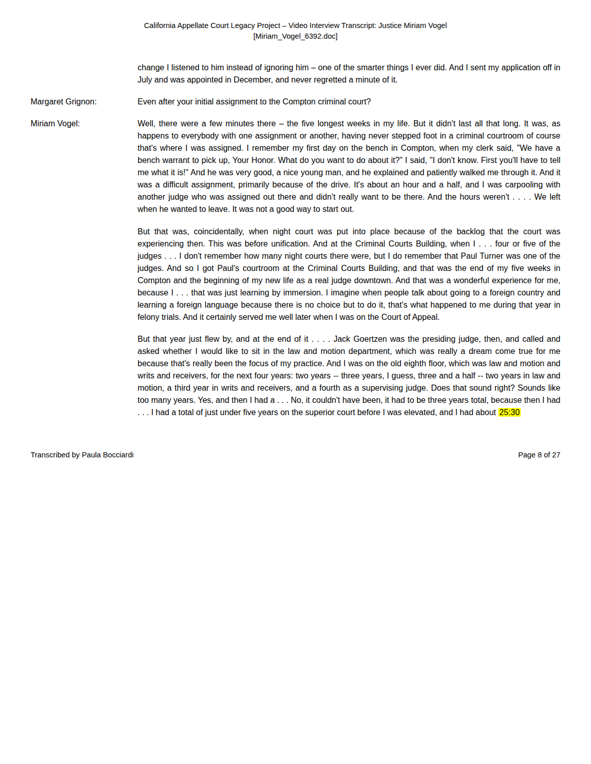California Appellate Court Legacy Project – Video Interview Transcript: Justice Miriam Vogel
[Miriam_Vogel_6392.doc]
change I listened to him instead of ignoring him – one of the smarter things I ever did. And I sent my application off in July and was appointed in December, and never regretted a minute of it.
Margaret Grignon:
Even after your initial assignment to the Compton criminal court?
Miriam Vogel:
Well, there were a few minutes there – the five longest weeks in my life. But it didn't last all that long. It was, as happens to everybody with one assignment or another, having never stepped foot in a criminal courtroom of course that's where I was assigned. I remember my first day on the bench in Compton, when my clerk said, "We have a bench warrant to pick up, Your Honor. What do you want to do about it?" I said, "I don't know. First you'll have to tell me what it is!" And he was very good, a nice young man, and he explained and patiently walked me through it. And it was a difficult assignment, primarily because of the drive. It's about an hour and a half, and I was carpooling with another judge who was assigned out there and didn't really want to be there. And the hours weren't . . . . We left when he wanted to leave. It was not a good way to start out.
But that was, coincidentally, when night court was put into place because of the backlog that the court was experiencing then. This was before unification. And at the Criminal Courts Building, when I . . . four or five of the judges . . . I don't remember how many night courts there were, but I do remember that Paul Turner was one of the judges. And so I got Paul's courtroom at the Criminal Courts Building, and that was the end of my five weeks in Compton and the beginning of my new life as a real judge downtown. And that was a wonderful experience for me, because I . . . that was just learning by immersion. I imagine when people talk about going to a foreign country and learning a foreign language because there is no choice but to do it, that's what happened to me during that year in felony trials. And it certainly served me well later when I was on the Court of Appeal.
But that year just flew by, and at the end of it . . . . Jack Goertzen was the presiding judge, then, and called and asked whether I would like to sit in the law and motion department, which was really a dream come true for me because that's really been the focus of my practice. And I was on the old eighth floor, which was law and motion and writs and receivers, for the next four years: two years -- three years, I guess, three and a half -- two years in law and motion, a third year in writs and receivers, and a fourth as a supervising judge. Does that sound right? Sounds like too many years. Yes, and then I had a . . . No, it couldn't have been, it had to be three years total, because then I had . . . I had a total of just under five years on the superior court before I was elevated, and I had about 25:30
Transcribed by Paula Bocciardi Page 8 of 27